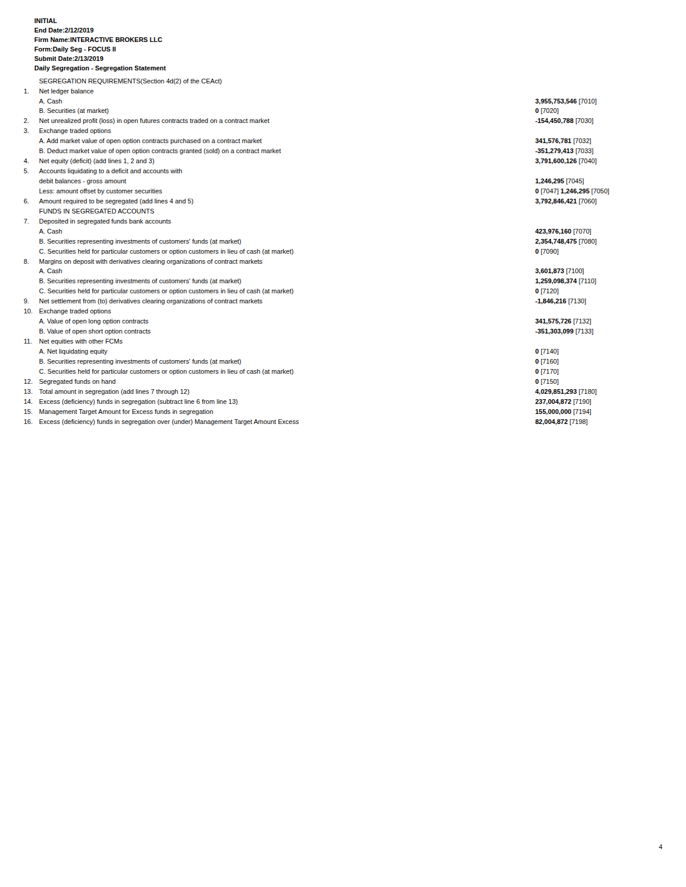INITIAL
End Date:2/12/2019
Firm Name:INTERACTIVE BROKERS LLC
Form:Daily Seg - FOCUS II
Submit Date:2/13/2019
Daily Segregation - Segregation Statement
| | SEGREGATION REQUIREMENTS(Section 4d(2) of the CEAct) | |
| 1. | Net ledger balance | |
| | A. Cash | 3,955,753,546 [7010] |
| | B. Securities (at market) | 0 [7020] |
| 2. | Net unrealized profit (loss) in open futures contracts traded on a contract market | -154,450,788 [7030] |
| 3. | Exchange traded options | |
| | A. Add market value of open option contracts purchased on a contract market | 341,576,781 [7032] |
| | B. Deduct market value of open option contracts granted (sold) on a contract market | -351,279,413 [7033] |
| 4. | Net equity (deficit) (add lines 1, 2 and 3) | 3,791,600,126 [7040] |
| 5. | Accounts liquidating to a deficit and accounts with | |
| | debit balances - gross amount | 1,246,295 [7045] |
| | Less: amount offset by customer securities | 0 [7047] 1,246,295 [7050] |
| 6. | Amount required to be segregated (add lines 4 and 5) | 3,792,846,421 [7060] |
| | FUNDS IN SEGREGATED ACCOUNTS | |
| 7. | Deposited in segregated funds bank accounts | |
| | A. Cash | 423,976,160 [7070] |
| | B. Securities representing investments of customers' funds (at market) | 2,354,748,475 [7080] |
| | C. Securities held for particular customers or option customers in lieu of cash (at market) | 0 [7090] |
| 8. | Margins on deposit with derivatives clearing organizations of contract markets | |
| | A. Cash | 3,601,873 [7100] |
| | B. Securities representing investments of customers' funds (at market) | 1,259,098,374 [7110] |
| | C. Securities held for particular customers or option customers in lieu of cash (at market) | 0 [7120] |
| 9. | Net settlement from (to) derivatives clearing organizations of contract markets | -1,846,216 [7130] |
| 10. | Exchange traded options | |
| | A. Value of open long option contracts | 341,575,726 [7132] |
| | B. Value of open short option contracts | -351,303,099 [7133] |
| 11. | Net equities with other FCMs | |
| | A. Net liquidating equity | 0 [7140] |
| | B. Securities representing investments of customers' funds (at market) | 0 [7160] |
| | C. Securities held for particular customers or option customers in lieu of cash (at market) | 0 [7170] |
| 12. | Segregated funds on hand | 0 [7150] |
| 13. | Total amount in segregation (add lines 7 through 12) | 4,029,851,293 [7180] |
| 14. | Excess (deficiency) funds in segregation (subtract line 6 from line 13) | 237,004,872 [7190] |
| 15. | Management Target Amount for Excess funds in segregation | 155,000,000 [7194] |
| 16. | Excess (deficiency) funds in segregation over (under) Management Target Amount Excess | 82,004,872 [7198] |
4